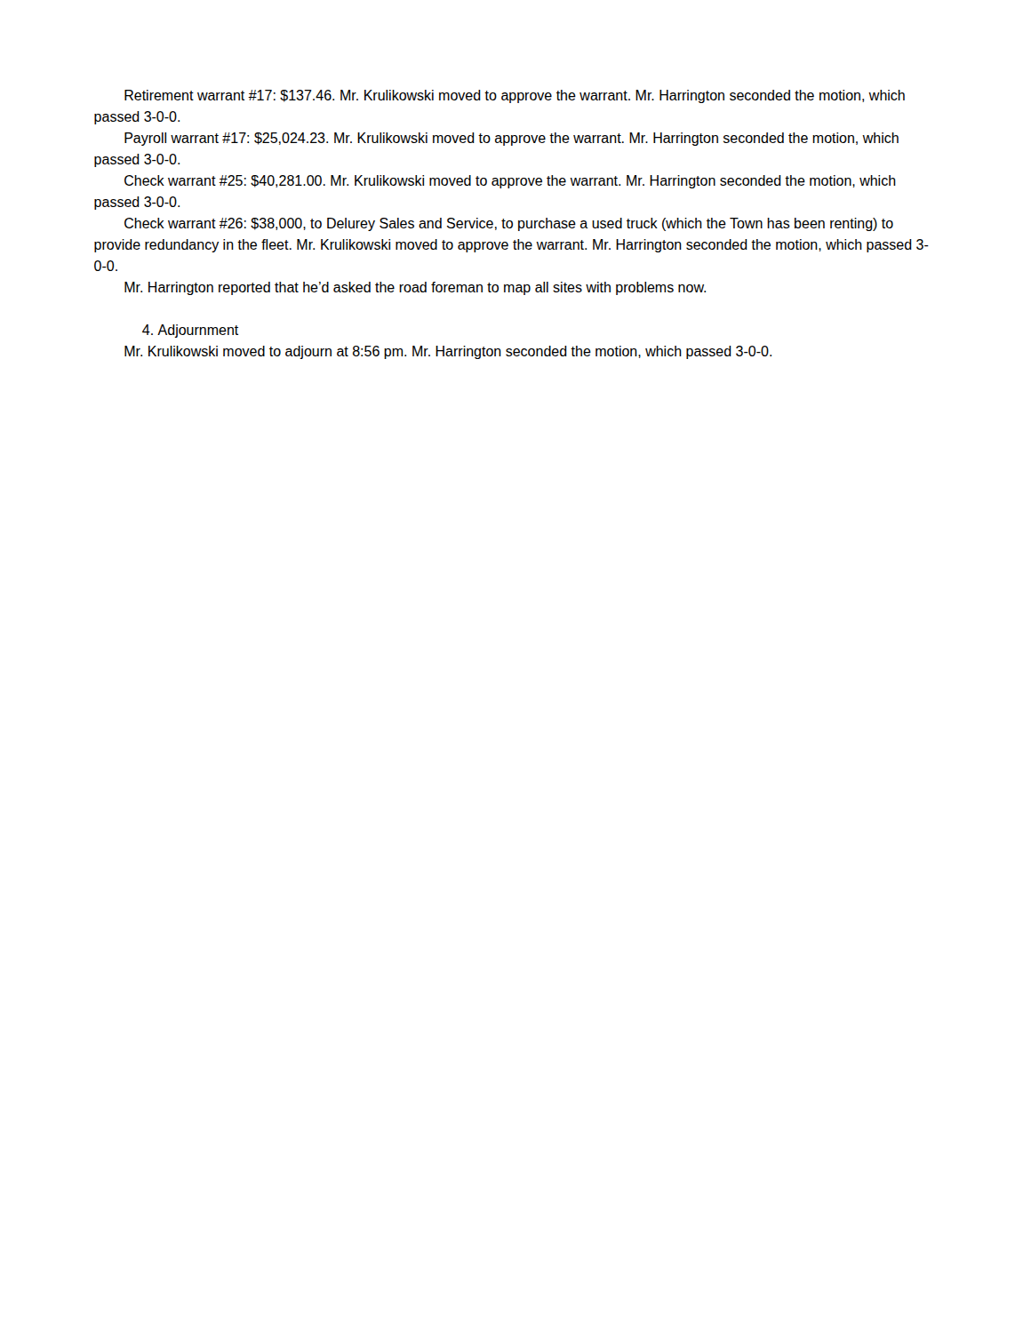Retirement warrant #17: $137.46. Mr. Krulikowski moved to approve the warrant. Mr. Harrington seconded the motion, which passed 3-0-0.
Payroll warrant #17: $25,024.23. Mr. Krulikowski moved to approve the warrant. Mr. Harrington seconded the motion, which passed 3-0-0.
Check warrant #25: $40,281.00. Mr. Krulikowski moved to approve the warrant. Mr. Harrington seconded the motion, which passed 3-0-0.
Check warrant #26: $38,000, to Delurey Sales and Service, to purchase a used truck (which the Town has been renting) to provide redundancy in the fleet. Mr. Krulikowski moved to approve the warrant. Mr. Harrington seconded the motion, which passed 3-0-0.
Mr. Harrington reported that he’d asked the road foreman to map all sites with problems now.
Adjournment
Mr. Krulikowski moved to adjourn at 8:56 pm. Mr. Harrington seconded the motion, which passed 3-0-0.